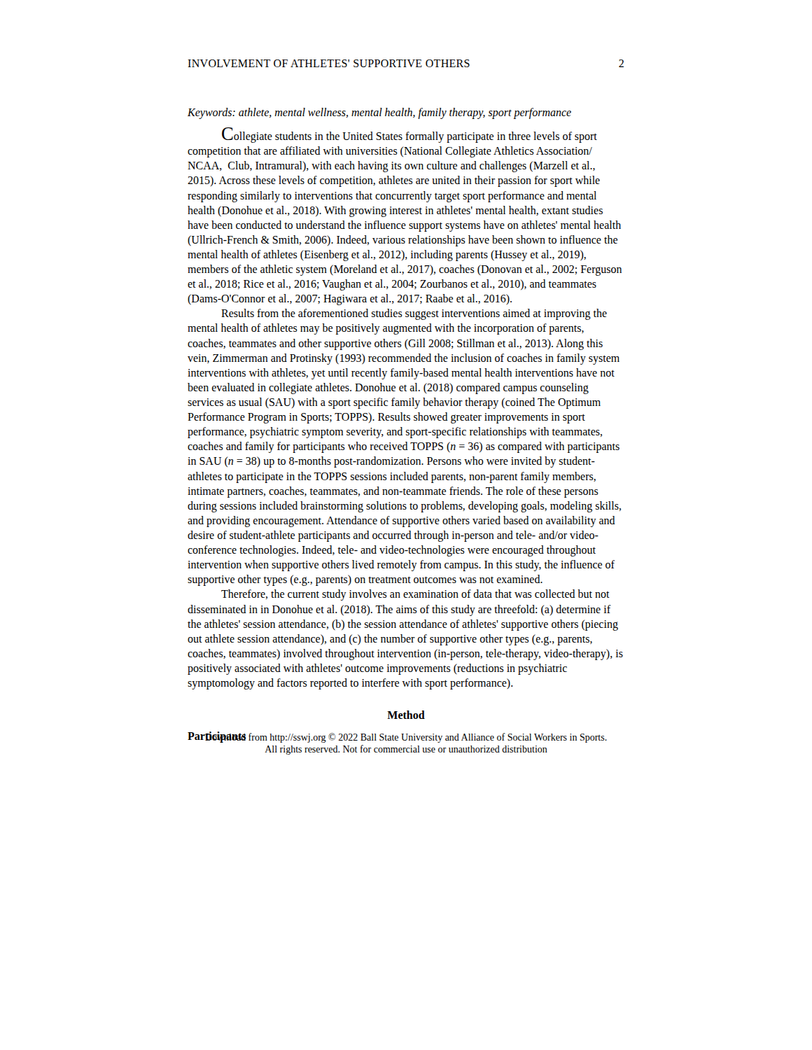Involvement of Athletes' Supportive Others 2
Keywords: athlete, mental wellness, mental health, family therapy, sport performance
Collegiate students in the United States formally participate in three levels of sport competition that are affiliated with universities (National Collegiate Athletics Association/ NCAA, Club, Intramural), with each having its own culture and challenges (Marzell et al., 2015). Across these levels of competition, athletes are united in their passion for sport while responding similarly to interventions that concurrently target sport performance and mental health (Donohue et al., 2018). With growing interest in athletes' mental health, extant studies have been conducted to understand the influence support systems have on athletes' mental health (Ullrich-French & Smith, 2006). Indeed, various relationships have been shown to influence the mental health of athletes (Eisenberg et al., 2012), including parents (Hussey et al., 2019), members of the athletic system (Moreland et al., 2017), coaches (Donovan et al., 2002; Ferguson et al., 2018; Rice et al., 2016; Vaughan et al., 2004; Zourbanos et al., 2010), and teammates (Dams-O'Connor et al., 2007; Hagiwara et al., 2017; Raabe et al., 2016).
Results from the aforementioned studies suggest interventions aimed at improving the mental health of athletes may be positively augmented with the incorporation of parents, coaches, teammates and other supportive others (Gill 2008; Stillman et al., 2013). Along this vein, Zimmerman and Protinsky (1993) recommended the inclusion of coaches in family system interventions with athletes, yet until recently family-based mental health interventions have not been evaluated in collegiate athletes. Donohue et al. (2018) compared campus counseling services as usual (SAU) with a sport specific family behavior therapy (coined The Optimum Performance Program in Sports; TOPPS). Results showed greater improvements in sport performance, psychiatric symptom severity, and sport-specific relationships with teammates, coaches and family for participants who received TOPPS (n = 36) as compared with participants in SAU (n = 38) up to 8-months post-randomization. Persons who were invited by student-athletes to participate in the TOPPS sessions included parents, non-parent family members, intimate partners, coaches, teammates, and non-teammate friends. The role of these persons during sessions included brainstorming solutions to problems, developing goals, modeling skills, and providing encouragement. Attendance of supportive others varied based on availability and desire of student-athlete participants and occurred through in-person and tele- and/or video-conference technologies. Indeed, tele- and video-technologies were encouraged throughout intervention when supportive others lived remotely from campus. In this study, the influence of supportive other types (e.g., parents) on treatment outcomes was not examined.
Therefore, the current study involves an examination of data that was collected but not disseminated in in Donohue et al. (2018). The aims of this study are threefold: (a) determine if the athletes' session attendance, (b) the session attendance of athletes' supportive others (piecing out athlete session attendance), and (c) the number of supportive other types (e.g., parents, coaches, teammates) involved throughout intervention (in-person, tele-therapy, video-therapy), is positively associated with athletes' outcome improvements (reductions in psychiatric symptomology and factors reported to interfere with sport performance).
Method
Participants
Download from http://sswj.org © 2022 Ball State University and Alliance of Social Workers in Sports.
All rights reserved. Not for commercial use or unauthorized distribution